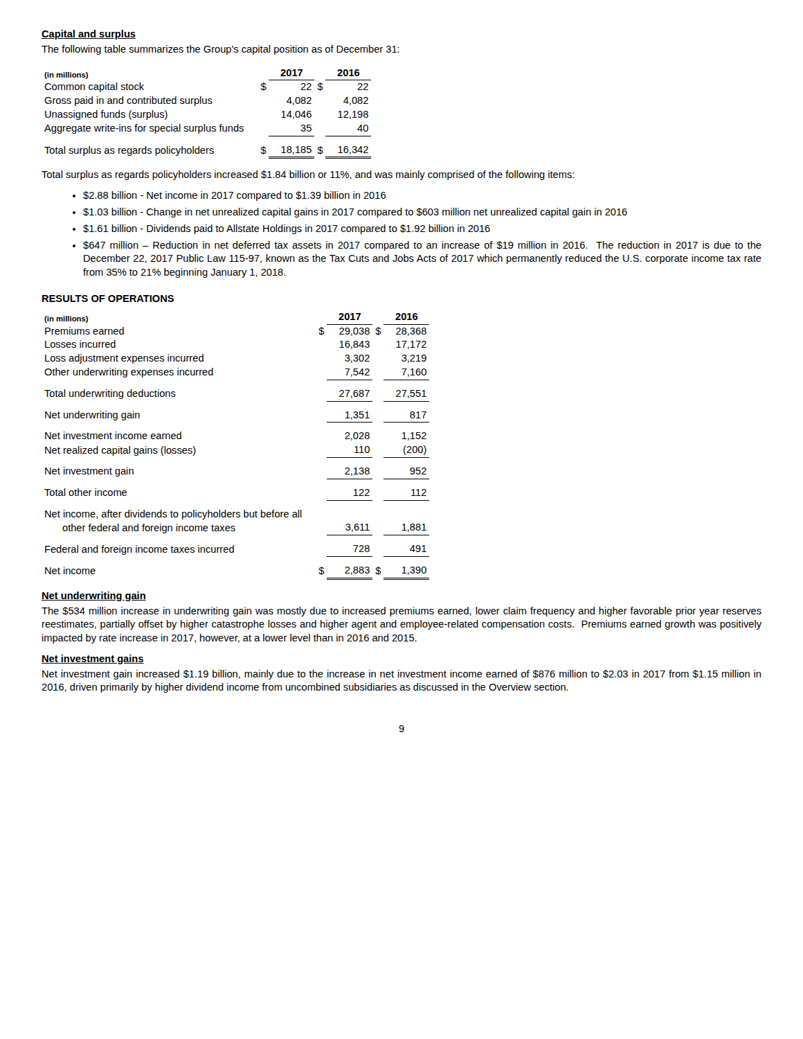Capital and surplus
The following table summarizes the Group's capital position as of December 31:
| (in millions) | | 2017 | | 2016 |
| Common capital stock | $ | 22 | $ | 22 |
| Gross paid in and contributed surplus | | 4,082 | | 4,082 |
| Unassigned funds (surplus) | | 14,046 | | 12,198 |
| Aggregate write-ins for special surplus funds | | 35 | | 40 |
| Total surplus as regards policyholders | $ | 18,185 | $ | 16,342 |
Total surplus as regards policyholders increased $1.84 billion or 11%, and was mainly comprised of the following items:
$2.88 billion - Net income in 2017 compared to $1.39 billion in 2016
$1.03 billion - Change in net unrealized capital gains in 2017 compared to $603 million net unrealized capital gain in 2016
$1.61 billion - Dividends paid to Allstate Holdings in 2017 compared to $1.92 billion in 2016
$647 million – Reduction in net deferred tax assets in 2017 compared to an increase of $19 million in 2016. The reduction in 2017 is due to the December 22, 2017 Public Law 115-97, known as the Tax Cuts and Jobs Acts of 2017 which permanently reduced the U.S. corporate income tax rate from 35% to 21% beginning January 1, 2018.
RESULTS OF OPERATIONS
| (in millions) | | 2017 | | 2016 |
| Premiums earned | $ | 29,038 | $ | 28,368 |
| Losses incurred | | 16,843 | | 17,172 |
| Loss adjustment expenses incurred | | 3,302 | | 3,219 |
| Other underwriting expenses incurred | | 7,542 | | 7,160 |
| Total underwriting deductions | | 27,687 | | 27,551 |
| Net underwriting gain | | 1,351 | | 817 |
| Net investment income earned | | 2,028 | | 1,152 |
| Net realized capital gains (losses) | | 110 | | (200) |
| Net investment gain | | 2,138 | | 952 |
| Total other income | | 122 | | 112 |
| Net income, after dividends to policyholders but before all | | | | |
| other federal and foreign income taxes | | 3,611 | | 1,881 |
| Federal and foreign income taxes incurred | | 728 | | 491 |
| Net income | $ | 2,883 | $ | 1,390 |
Net underwriting gain
The $534 million increase in underwriting gain was mostly due to increased premiums earned, lower claim frequency and higher favorable prior year reserves reestimates, partially offset by higher catastrophe losses and higher agent and employee-related compensation costs. Premiums earned growth was positively impacted by rate increase in 2017, however, at a lower level than in 2016 and 2015.
Net investment gains
Net investment gain increased $1.19 billion, mainly due to the increase in net investment income earned of $876 million to $2.03 in 2017 from $1.15 million in 2016, driven primarily by higher dividend income from uncombined subsidiaries as discussed in the Overview section.
9